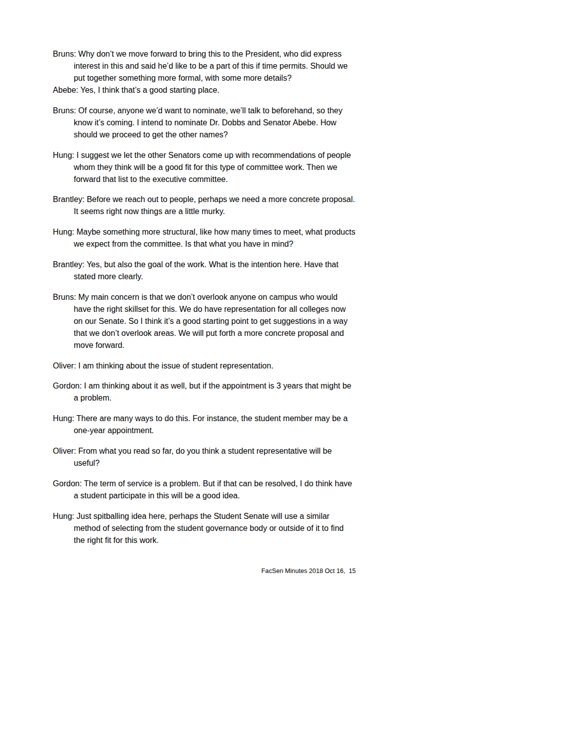Bruns: Why don’t we move forward to bring this to the President, who did express interest in this and said he’d like to be a part of this if time permits. Should we put together something more formal, with some more details?
Abebe: Yes, I think that’s a good starting place.
Bruns: Of course, anyone we’d want to nominate, we’ll talk to beforehand, so they know it’s coming. I intend to nominate Dr. Dobbs and Senator Abebe. How should we proceed to get the other names?
Hung: I suggest we let the other Senators come up with recommendations of people whom they think will be a good fit for this type of committee work. Then we forward that list to the executive committee.
Brantley: Before we reach out to people, perhaps we need a more concrete proposal. It seems right now things are a little murky.
Hung: Maybe something more structural, like how many times to meet, what products we expect from the committee. Is that what you have in mind?
Brantley: Yes, but also the goal of the work. What is the intention here. Have that stated more clearly.
Bruns: My main concern is that we don’t overlook anyone on campus who would have the right skillset for this. We do have representation for all colleges now on our Senate. So I think it’s a good starting point to get suggestions in a way that we don’t overlook areas. We will put forth a more concrete proposal and move forward.
Oliver: I am thinking about the issue of student representation.
Gordon: I am thinking about it as well, but if the appointment is 3 years that might be a problem.
Hung: There are many ways to do this. For instance, the student member may be a one-year appointment.
Oliver: From what you read so far, do you think a student representative will be useful?
Gordon: The term of service is a problem. But if that can be resolved, I do think have a student participate in this will be a good idea.
Hung: Just spitballing idea here, perhaps the Student Senate will use a similar method of selecting from the student governance body or outside of it to find the right fit for this work.
FacSen Minutes 2018 Oct 16, 15